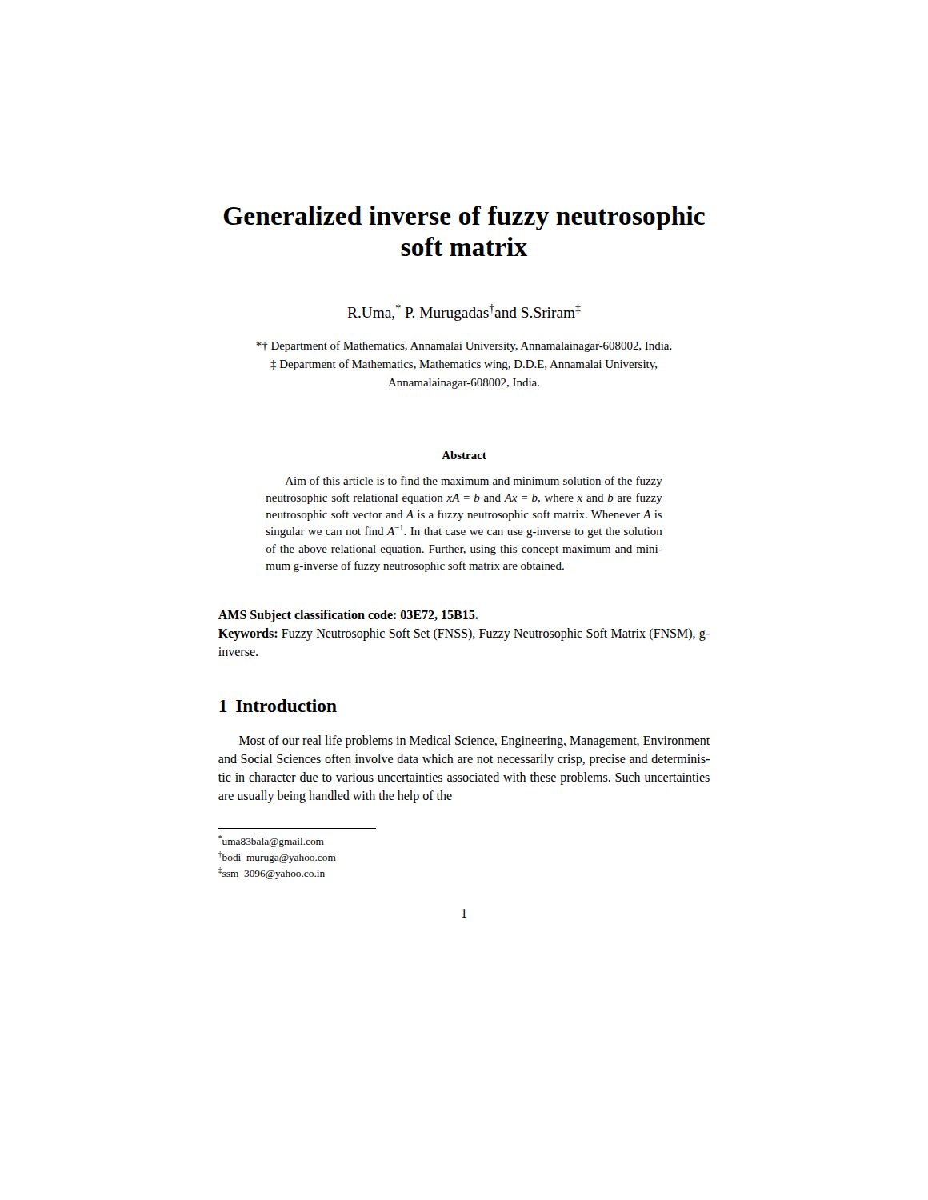Generalized inverse of fuzzy neutrosophic
soft matrix
R.Uma,* P. Murugadas†and S.Sriram‡
*† Department of Mathematics, Annamalai University, Annamalainagar-608002, India. ‡ Department of Mathematics, Mathematics wing, D.D.E, Annamalai University, Annamalainagar-608002, India.
Abstract
Aim of this article is to find the maximum and minimum solution of the fuzzy neutrosophic soft relational equation xA = b and Ax = b, where x and b are fuzzy neutrosophic soft vector and A is a fuzzy neutrosophic soft matrix. Whenever A is singular we can not find A−1. In that case we can use g-inverse to get the solution of the above relational equation. Further, using this concept maximum and minimum g-inverse of fuzzy neutrosophic soft matrix are obtained.
AMS Subject classification code: 03E72, 15B15.
Keywords: Fuzzy Neutrosophic Soft Set (FNSS), Fuzzy Neutrosophic Soft Matrix (FNSM), g-inverse.
1 Introduction
Most of our real life problems in Medical Science, Engineering, Management, Environment and Social Sciences often involve data which are not necessarily crisp, precise and deterministic in character due to various uncertainties associated with these problems. Such uncertainties are usually being handled with the help of the
*uma83bala@gmail.com
†bodi_muruga@yahoo.com
‡ssm_3096@yahoo.co.in
1